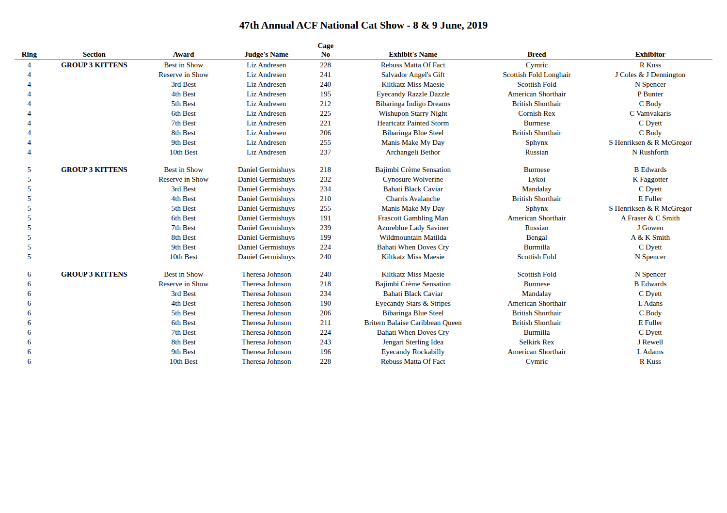47th Annual ACF National Cat Show - 8 & 9 June, 2019
| Ring | Section | Award | Judge's Name | Cage No | Exhibit's Name | Breed | Exhibitor |
| --- | --- | --- | --- | --- | --- | --- | --- |
| 4 | GROUP 3 KITTENS | Best in Show | Liz Andresen | 228 | Rebuss Matta Of Fact | Cymric | R Kuss |
| 4 | | Reserve in Show | Liz Andresen | 241 | Salvador Angel's Gift | Scottish Fold Longhair | J Coles & J Dennington |
| 4 | | 3rd Best | Liz Andresen | 240 | Kiltkatz Miss Maesie | Scottish Fold | N Spencer |
| 4 | | 4th Best | Liz Andresen | 195 | Eyecandy Razzle Dazzle | American Shorthair | P Bunter |
| 4 | | 5th Best | Liz Andresen | 212 | Bibaringa Indigo Dreams | British Shorthair | C Body |
| 4 | | 6th Best | Liz Andresen | 225 | Wishupon Starry Night | Cornish Rex | C Vamvakaris |
| 4 | | 7th Best | Liz Andresen | 221 | Heartcatz Painted Storm | Burmese | C Dyett |
| 4 | | 8th Best | Liz Andresen | 206 | Bibaringa Blue Steel | British Shorthair | C Body |
| 4 | | 9th Best | Liz Andresen | 255 | Manis Make My Day | Sphynx | S Henriksen & R McGregor |
| 4 | | 10th Best | Liz Andresen | 237 | Archangeli Bethor | Russian | N Rushforth |
| 5 | GROUP 3 KITTENS | Best in Show | Daniel Germishuys | 218 | Bajimbi Crème Sensation | Burmese | B Edwards |
| 5 | | Reserve in Show | Daniel Germishuys | 232 | Cynosure Wolverine | Lykoi | K Faggotter |
| 5 | | 3rd Best | Daniel Germishuys | 234 | Bahati Black Caviar | Mandalay | C Dyett |
| 5 | | 4th Best | Daniel Germishuys | 210 | Charris Avalanche | British Shorthair | E Fuller |
| 5 | | 5th Best | Daniel Germishuys | 255 | Manis Make My Day | Sphynx | S Henriksen & R McGregor |
| 5 | | 6th Best | Daniel Germishuys | 191 | Frascott Gambling Man | American Shorthair | A Fraser & C Smith |
| 5 | | 7th Best | Daniel Germishuys | 239 | Azureblue Lady Saviner | Russian | J Gowen |
| 5 | | 8th Best | Daniel Germishuys | 199 | Wildmountain Matilda | Bengal | A & K Smith |
| 5 | | 9th Best | Daniel Germishuys | 224 | Bahati When Doves Cry | Burmilla | C Dyett |
| 5 | | 10th Best | Daniel Germishuys | 240 | Kiltkatz Miss Maesie | Scottish Fold | N Spencer |
| 6 | GROUP 3 KITTENS | Best in Show | Theresa Johnson | 240 | Kiltkatz Miss Maesie | Scottish Fold | N Spencer |
| 6 | | Reserve in Show | Theresa Johnson | 218 | Bajimbi Crème Sensation | Burmese | B Edwards |
| 6 | | 3rd Best | Theresa Johnson | 234 | Bahati Black Caviar | Mandalay | C Dyett |
| 6 | | 4th Best | Theresa Johnson | 190 | Eyecandy Stars & Stripes | American Shorthair | L Adans |
| 6 | | 5th Best | Theresa Johnson | 206 | Bibaringa Blue Steel | British Shorthair | C Body |
| 6 | | 6th Best | Theresa Johnson | 211 | Britern Balaise Caribbean Queen | British Shorthair | E Fuller |
| 6 | | 7th Best | Theresa Johnson | 224 | Bahati When Doves Cry | Burmilla | C Dyett |
| 6 | | 8th Best | Theresa Johnson | 243 | Jengari Sterling Idea | Selkirk Rex | J Rewell |
| 6 | | 9th Best | Theresa Johnson | 196 | Eyecandy Rockabilly | American Shorthair | L Adams |
| 6 | | 10th Best | Theresa Johnson | 228 | Rebuss Matta Of Fact | Cymric | R Kuss |